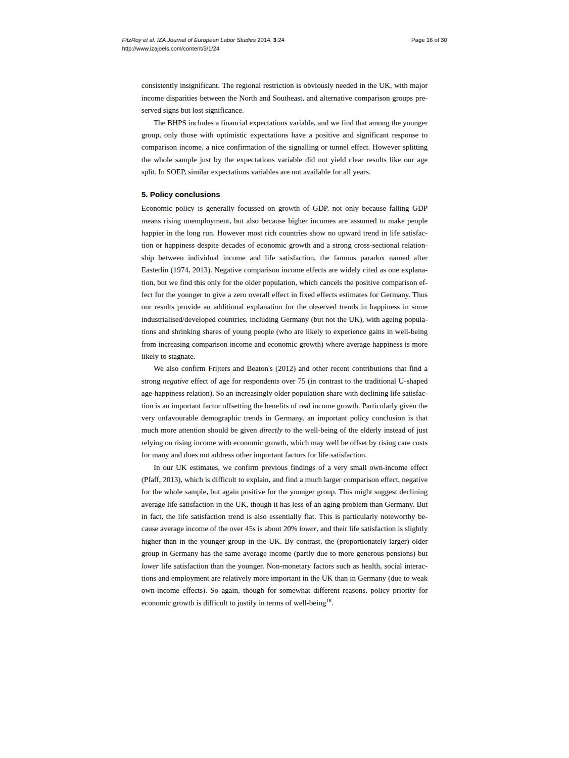FitzRoy et al. IZA Journal of European Labor Studies 2014, 3:24 http://www.izajoels.com/content/3/1/24
Page 16 of 30
consistently insignificant. The regional restriction is obviously needed in the UK, with major income disparities between the North and Southeast, and alternative comparison groups preserved signs but lost significance.
The BHPS includes a financial expectations variable, and we find that among the younger group, only those with optimistic expectations have a positive and significant response to comparison income, a nice confirmation of the signalling or tunnel effect. However splitting the whole sample just by the expectations variable did not yield clear results like our age split. In SOEP, similar expectations variables are not available for all years.
5. Policy conclusions
Economic policy is generally focussed on growth of GDP, not only because falling GDP means rising unemployment, but also because higher incomes are assumed to make people happier in the long run. However most rich countries show no upward trend in life satisfaction or happiness despite decades of economic growth and a strong cross-sectional relationship between individual income and life satisfaction, the famous paradox named after Easterlin (1974, 2013). Negative comparison income effects are widely cited as one explanation, but we find this only for the older population, which cancels the positive comparison effect for the younger to give a zero overall effect in fixed effects estimates for Germany. Thus our results provide an additional explanation for the observed trends in happiness in some industrialised/developed countries, including Germany (but not the UK), with ageing populations and shrinking shares of young people (who are likely to experience gains in well-being from increasing comparison income and economic growth) where average happiness is more likely to stagnate.
We also confirm Frijters and Beaton's (2012) and other recent contributions that find a strong negative effect of age for respondents over 75 (in contrast to the traditional U-shaped age-happiness relation). So an increasingly older population share with declining life satisfaction is an important factor offsetting the benefits of real income growth. Particularly given the very unfavourable demographic trends in Germany, an important policy conclusion is that much more attention should be given directly to the well-being of the elderly instead of just relying on rising income with economic growth, which may well be offset by rising care costs for many and does not address other important factors for life satisfaction.
In our UK estimates, we confirm previous findings of a very small own-income effect (Pfaff, 2013), which is difficult to explain, and find a much larger comparison effect, negative for the whole sample, but again positive for the younger group. This might suggest declining average life satisfaction in the UK, though it has less of an aging problem than Germany. But in fact, the life satisfaction trend is also essentially flat. This is particularly noteworthy because average income of the over 45s is about 20% lower, and their life satisfaction is slightly higher than in the younger group in the UK. By contrast, the (proportionately larger) older group in Germany has the same average income (partly due to more generous pensions) but lower life satisfaction than the younger. Non-monetary factors such as health, social interactions and employment are relatively more important in the UK than in Germany (due to weak own-income effects). So again, though for somewhat different reasons, policy priority for economic growth is difficult to justify in terms of well-being18.